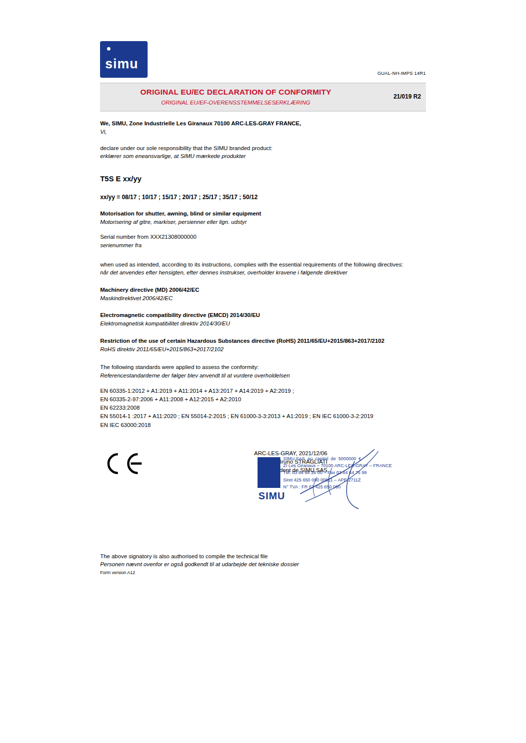simu
GUAL-NH-IMPS 14R1
ORIGINAL EU/EC DECLARATION OF CONFORMITY
ORIGINAL EU/EF-OVERENSSTEMMELSESERKLÆRING
21/019 R2
We, SIMU, Zone Industrielle Les Giranaux 70100 ARC-LES-GRAY FRANCE,
Vi,
declare under our sole responsibility that the SIMU branded product:
erklærer som eneansvarlige, at SIMU mærkede produkter
T5S E xx/yy
xx/yy = 08/17 ; 10/17 ; 15/17 ; 20/17 ; 25/17 ; 35/17 ; 50/12
Motorisation for shutter, awning, blind or similar equipment
Motorisering af gitre, markiser, persienner eller lign. udstyr
Serial number from XXX21308000000
serienummer fra
when used as intended, according to its instructions, complies with the essential requirements of the following directives:
når det anvendes efter hensigten, efter dennes instrukser, overholder kravene i følgende direktiver
Machinery directive (MD) 2006/42/EC
Maskindirektivet 2006/42/EC
Electromagnetic compatibility directive (EMCD) 2014/30/EU
Elektromagnetisk kompatibilitet direktiv 2014/30/EU
Restriction of the use of certain Hazardous Substances directive (RoHS) 2011/65/EU+2015/863+2017/2102
RoHS direktiv 2011/65/EU+2015/863+2017/2102
The following standards were applied to assess the conformity:
Referencestandarderne der følger blev anvendt til at vurdere overholdelsen
EN 60335‑1:2012 + A1:2019 + A11:2014 + A13:2017 + A14:2019 + A2:2019 ;
EN 60335‑2‑97:2006 + A11:2008 + A12:2015 + A2:2010
EN 62233:2008
EN 55014‑1 :2017 + A11:2020 ; EN 55014‑2:2015 ; EN 61000‑3‑3:2013 + A1:2019 ; EN IEC 61000‑3‑2:2019
EN IEC 63000:2018
ARC-LES-GRAY, 2021/12/06
Bruno STRAGLIATI
Président de SIMU SAS
SIMU
SIMU SAS au capital de 5000000 €
ZI Les Giranaux – 70100 ARC-LES-GRAY – FRANCE
Tél. 03 84 64 28 00 – Fax 03 84 64 75 99
Siret 425 650 090 00811 – APE 2711Z
N° TVA : FR 67 425 650 090
The above signatory is also authorised to compile the technical file
Personen nævnt ovenfor er også godkendt til at udarbejde det tekniske dossier
Form version A12